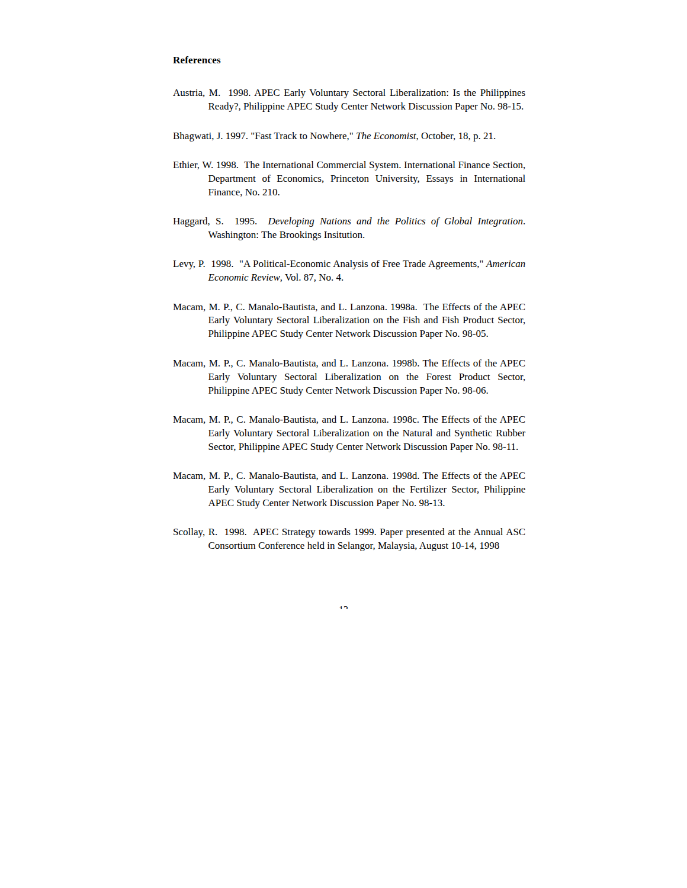References
Austria, M. 1998. APEC Early Voluntary Sectoral Liberalization: Is the Philippines Ready?, Philippine APEC Study Center Network Discussion Paper No. 98-15.
Bhagwati, J. 1997. "Fast Track to Nowhere," The Economist, October, 18, p. 21.
Ethier, W. 1998. The International Commercial System. International Finance Section, Department of Economics, Princeton University, Essays in International Finance, No. 210.
Haggard, S. 1995. Developing Nations and the Politics of Global Integration. Washington: The Brookings Insitution.
Levy, P. 1998. "A Political-Economic Analysis of Free Trade Agreements," American Economic Review, Vol. 87, No. 4.
Macam, M. P., C. Manalo-Bautista, and L. Lanzona. 1998a. The Effects of the APEC Early Voluntary Sectoral Liberalization on the Fish and Fish Product Sector, Philippine APEC Study Center Network Discussion Paper No. 98-05.
Macam, M. P., C. Manalo-Bautista, and L. Lanzona. 1998b. The Effects of the APEC Early Voluntary Sectoral Liberalization on the Forest Product Sector, Philippine APEC Study Center Network Discussion Paper No. 98-06.
Macam, M. P., C. Manalo-Bautista, and L. Lanzona. 1998c. The Effects of the APEC Early Voluntary Sectoral Liberalization on the Natural and Synthetic Rubber Sector, Philippine APEC Study Center Network Discussion Paper No. 98-11.
Macam, M. P., C. Manalo-Bautista, and L. Lanzona. 1998d. The Effects of the APEC Early Voluntary Sectoral Liberalization on the Fertilizer Sector, Philippine APEC Study Center Network Discussion Paper No. 98-13.
Scollay, R. 1998. APEC Strategy towards 1999. Paper presented at the Annual ASC Consortium Conference held in Selangor, Malaysia, August 10-14, 1998
13